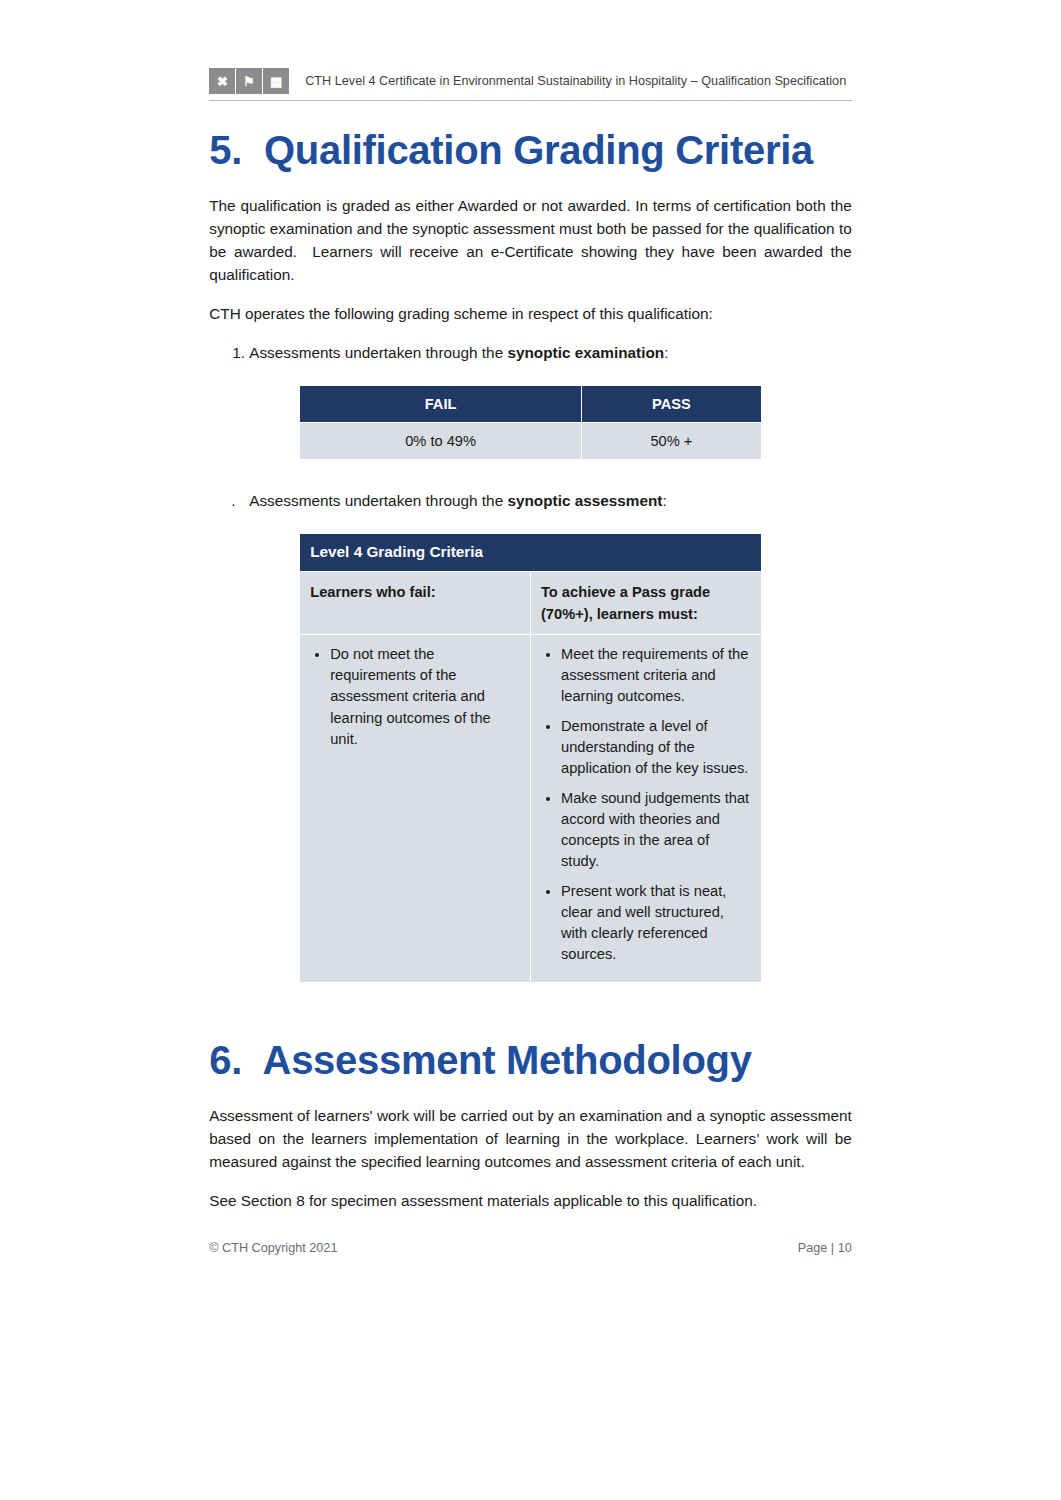✖
⚑
▦
CTH Level 4 Certificate in Environmental Sustainability in Hospitality – Qualification Specification
5. Qualification Grading Criteria
The qualification is graded as either Awarded or not awarded. In terms of certification both the synoptic examination and the synoptic assessment must both be passed for the qualification to be awarded. Learners will receive an e-Certificate showing they have been awarded the qualification.
CTH operates the following grading scheme in respect of this qualification:
Assessments undertaken through the synoptic examination:
| FAIL | PASS |
| --- | --- |
| 0% to 49% | 50% + |
Assessments undertaken through the synoptic assessment:
| Level 4 Grading Criteria |
| --- |
| Learners who fail: | To achieve a Pass grade (70%+), learners must: |
| Do not meet the requirements of the assessment criteria and learning outcomes of the unit. | Meet the requirements of the assessment criteria and learning outcomes. Demonstrate a level of understanding of the application of the key issues. Make sound judgements that accord with theories and concepts in the area of study. Present work that is neat, clear and well structured, with clearly referenced sources. |
6. Assessment Methodology
Assessment of learners' work will be carried out by an examination and a synoptic assessment based on the learners implementation of learning in the workplace. Learners’ work will be measured against the specified learning outcomes and assessment criteria of each unit.
See Section 8 for specimen assessment materials applicable to this qualification.
© CTH Copyright 2021
Page | 10